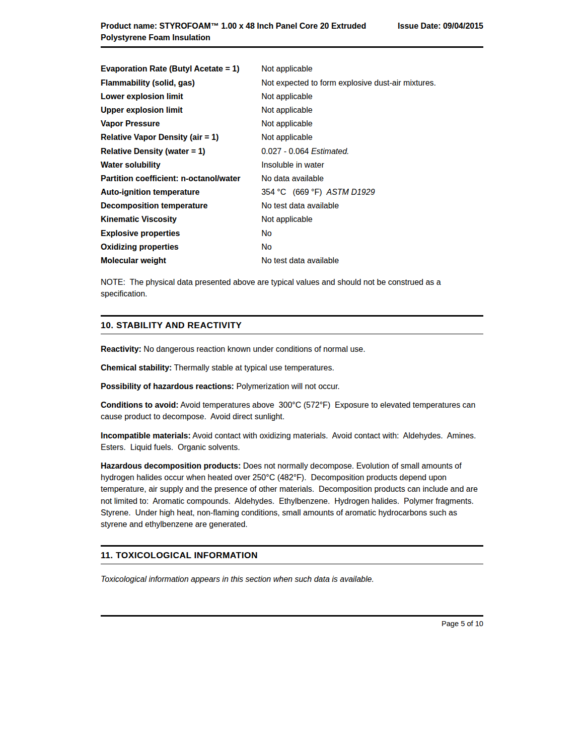Product name: STYROFOAM™ 1.00 x 48 Inch Panel Core 20 Extruded Polystyrene Foam Insulation
Issue Date: 09/04/2015
| Evaporation Rate (Butyl Acetate = 1) | Not applicable |
| Flammability (solid, gas) | Not expected to form explosive dust-air mixtures. |
| Lower explosion limit | Not applicable |
| Upper explosion limit | Not applicable |
| Vapor Pressure | Not applicable |
| Relative Vapor Density (air = 1) | Not applicable |
| Relative Density (water = 1) | 0.027 - 0.064 Estimated. |
| Water solubility | Insoluble in water |
| Partition coefficient: n-octanol/water | No data available |
| Auto-ignition temperature | 354 °C (669 °F) ASTM D1929 |
| Decomposition temperature | No test data available |
| Kinematic Viscosity | Not applicable |
| Explosive properties | No |
| Oxidizing properties | No |
| Molecular weight | No test data available |
NOTE: The physical data presented above are typical values and should not be construed as a specification.
10. STABILITY AND REACTIVITY
Reactivity: No dangerous reaction known under conditions of normal use.
Chemical stability: Thermally stable at typical use temperatures.
Possibility of hazardous reactions: Polymerization will not occur.
Conditions to avoid: Avoid temperatures above 300°C (572°F) Exposure to elevated temperatures can cause product to decompose. Avoid direct sunlight.
Incompatible materials: Avoid contact with oxidizing materials. Avoid contact with: Aldehydes. Amines. Esters. Liquid fuels. Organic solvents.
Hazardous decomposition products: Does not normally decompose. Evolution of small amounts of hydrogen halides occur when heated over 250°C (482°F). Decomposition products depend upon temperature, air supply and the presence of other materials. Decomposition products can include and are not limited to: Aromatic compounds. Aldehydes. Ethylbenzene. Hydrogen halides. Polymer fragments. Styrene. Under high heat, non-flaming conditions, small amounts of aromatic hydrocarbons such as styrene and ethylbenzene are generated.
11. TOXICOLOGICAL INFORMATION
Toxicological information appears in this section when such data is available.
Page 5 of 10